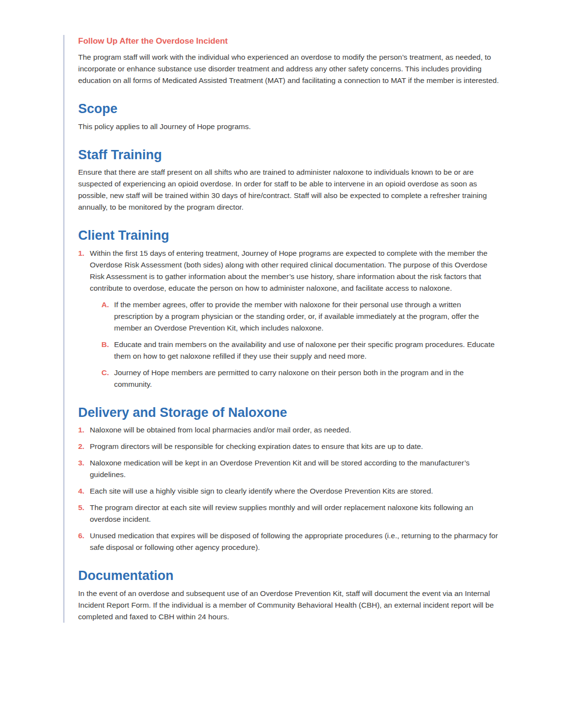Follow Up After the Overdose Incident
The program staff will work with the individual who experienced an overdose to modify the person’s treatment, as needed, to incorporate or enhance substance use disorder treatment and address any other safety concerns. This includes providing education on all forms of Medicated Assisted Treatment (MAT) and facilitating a connection to MAT if the member is interested.
Scope
This policy applies to all Journey of Hope programs.
Staff Training
Ensure that there are staff present on all shifts who are trained to administer naloxone to individuals known to be or are suspected of experiencing an opioid overdose. In order for staff to be able to intervene in an opioid overdose as soon as possible, new staff will be trained within 30 days of hire/contract. Staff will also be expected to complete a refresher training annually, to be monitored by the program director.
Client Training
1. Within the first 15 days of entering treatment, Journey of Hope programs are expected to complete with the member the Overdose Risk Assessment (both sides) along with other required clinical documentation. The purpose of this Overdose Risk Assessment is to gather information about the member’s use history, share information about the risk factors that contribute to overdose, educate the person on how to administer naloxone, and facilitate access to naloxone.
A. If the member agrees, offer to provide the member with naloxone for their personal use through a written prescription by a program physician or the standing order, or, if available immediately at the program, offer the member an Overdose Prevention Kit, which includes naloxone.
B. Educate and train members on the availability and use of naloxone per their specific program procedures. Educate them on how to get naloxone refilled if they use their supply and need more.
C. Journey of Hope members are permitted to carry naloxone on their person both in the program and in the community.
Delivery and Storage of Naloxone
1. Naloxone will be obtained from local pharmacies and/or mail order, as needed.
2. Program directors will be responsible for checking expiration dates to ensure that kits are up to date.
3. Naloxone medication will be kept in an Overdose Prevention Kit and will be stored according to the manufacturer’s guidelines.
4. Each site will use a highly visible sign to clearly identify where the Overdose Prevention Kits are stored.
5. The program director at each site will review supplies monthly and will order replacement naloxone kits following an overdose incident.
6. Unused medication that expires will be disposed of following the appropriate procedures (i.e., returning to the pharmacy for safe disposal or following other agency procedure).
Documentation
In the event of an overdose and subsequent use of an Overdose Prevention Kit, staff will document the event via an Internal Incident Report Form. If the individual is a member of Community Behavioral Health (CBH), an external incident report will be completed and faxed to CBH within 24 hours.